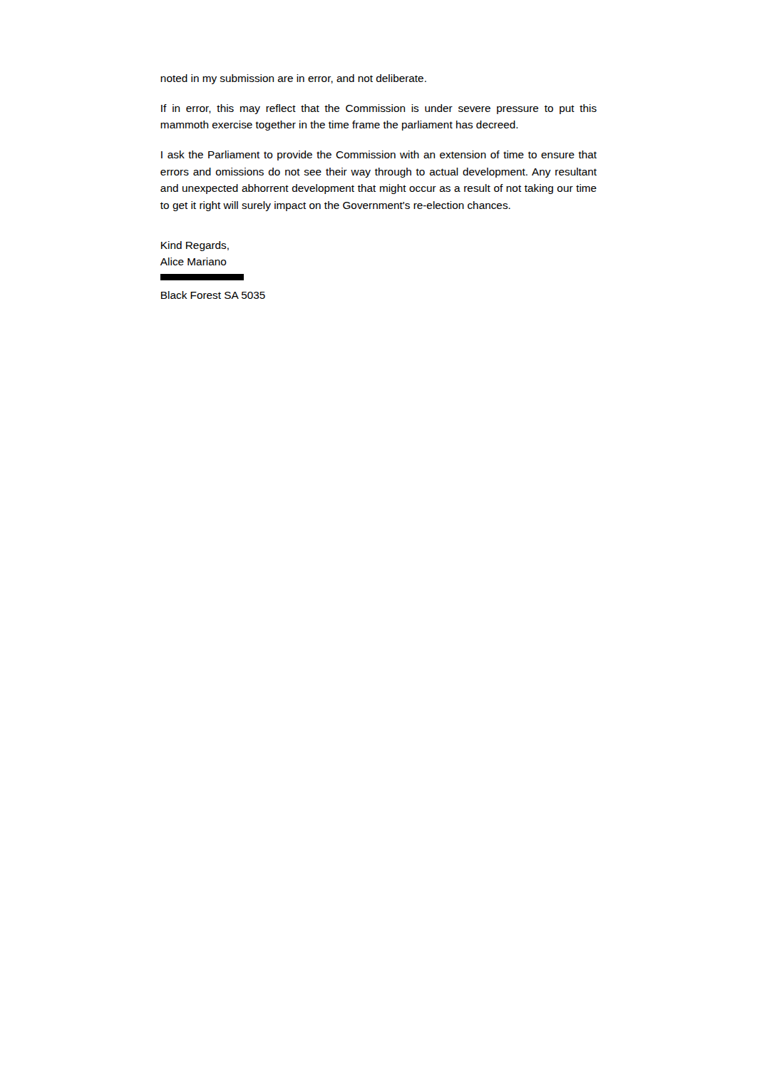noted in my submission are in error, and not deliberate.
If in error, this may reflect that the Commission is under severe pressure to put this mammoth exercise together in the time frame the parliament has decreed.
I ask the Parliament to provide the Commission with an extension of time to ensure that errors and omissions do not see their way through to actual development. Any resultant and unexpected abhorrent development that might occur as a result of not taking our time to get it right will surely impact on the Government's re-election chances.
Kind Regards,
Alice Mariano
Black Forest SA 5035